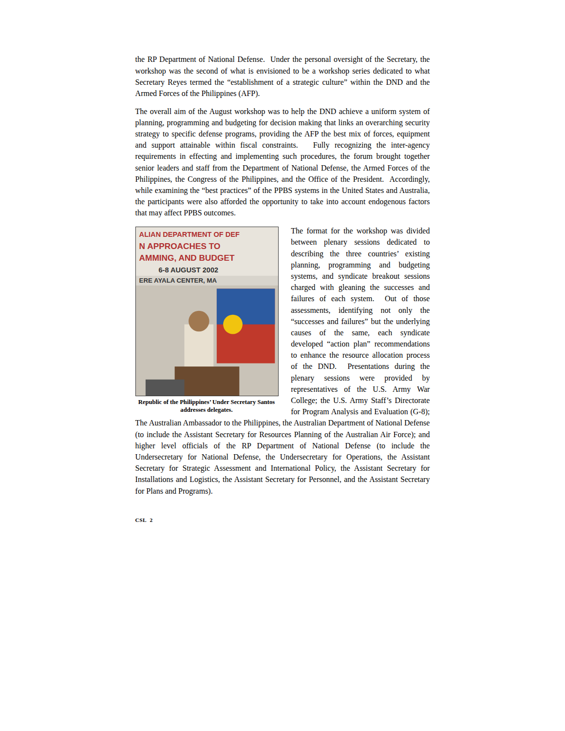the RP Department of National Defense. Under the personal oversight of the Secretary, the workshop was the second of what is envisioned to be a workshop series dedicated to what Secretary Reyes termed the “establishment of a strategic culture” within the DND and the Armed Forces of the Philippines (AFP).
The overall aim of the August workshop was to help the DND achieve a uniform system of planning, programming and budgeting for decision making that links an overarching security strategy to specific defense programs, providing the AFP the best mix of forces, equipment and support attainable within fiscal constraints. Fully recognizing the inter-agency requirements in effecting and implementing such procedures, the forum brought together senior leaders and staff from the Department of National Defense, the Armed Forces of the Philippines, the Congress of the Philippines, and the Office of the President. Accordingly, while examining the “best practices” of the PPBS systems in the United States and Australia, the participants were also afforded the opportunity to take into account endogenous factors that may affect PPBS outcomes.
Republic of the Philippines’ Under Secretary Santos addresses delegates.
The format for the workshop was divided between plenary sessions dedicated to describing the three countries’ existing planning, programming and budgeting systems, and syndicate breakout sessions charged with gleaning the successes and failures of each system. Out of those assessments, identifying not only the “successes and failures” but the underlying causes of the same, each syndicate developed “action plan” recommendations to enhance the resource allocation process of the DND. Presentations during the plenary sessions were provided by representatives of the U.S. Army War College; the U.S. Army Staff’s Directorate for Program Analysis and Evaluation (G-8); The Australian Ambassador to the Philippines, the Australian Department of National Defense (to include the Assistant Secretary for Resources Planning of the Australian Air Force); and higher level officials of the RP Department of National Defense (to include the Undersecretary for National Defense, the Undersecretary for Operations, the Assistant Secretary for Strategic Assessment and International Policy, the Assistant Secretary for Installations and Logistics, the Assistant Secretary for Personnel, and the Assistant Secretary for Plans and Programs).
CSL 2